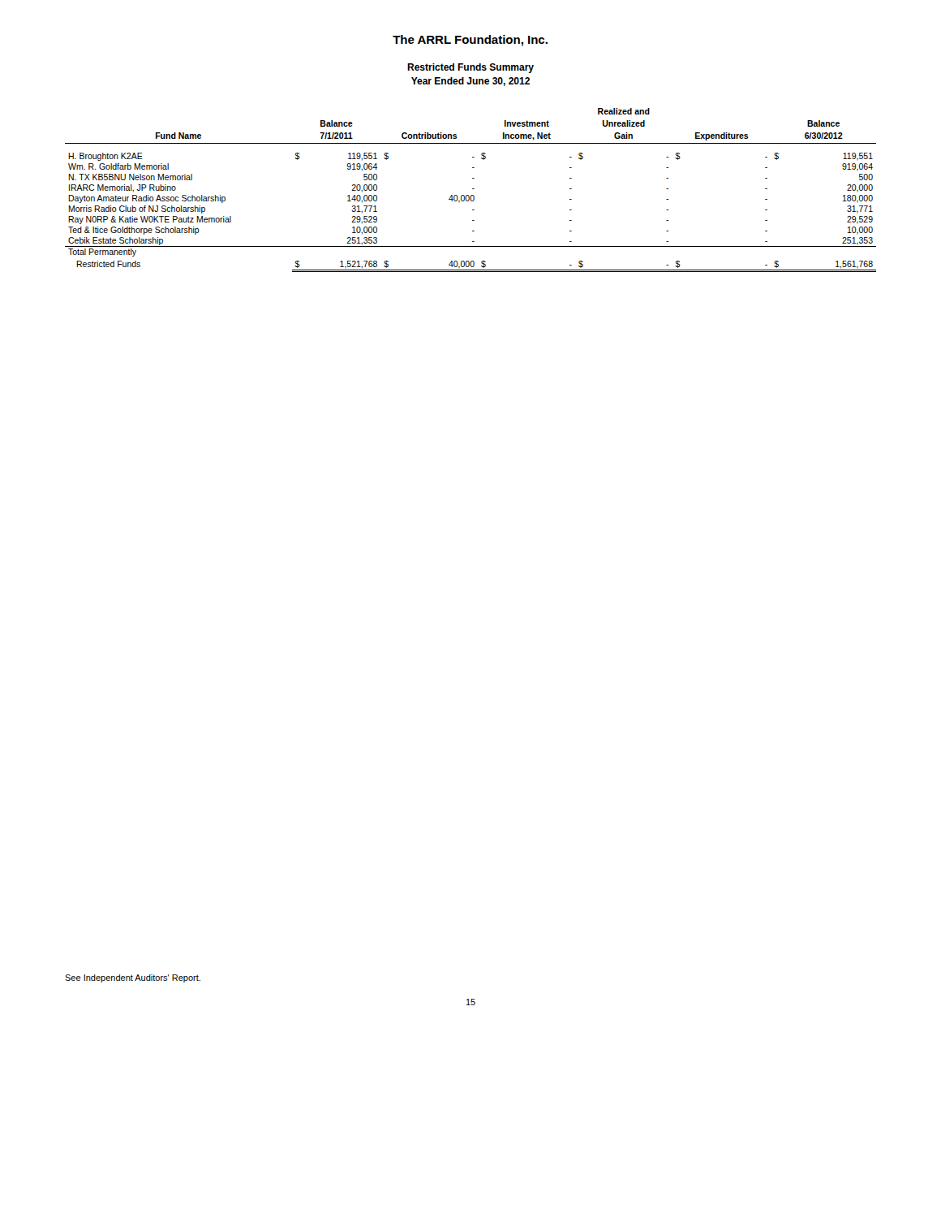The ARRL Foundation, Inc.
Restricted Funds Summary
Year Ended June 30, 2012
| | | | | Realized and | | |
| --- | --- | --- | --- | --- | --- | --- |
| | Balance | | Investment | Unrealized | | Balance |
| Fund Name | 7/1/2011 | Contributions | Income, Net | Gain | Expenditures | 6/30/2012 |
| H. Broughton K2AE | $ | 119,551 | $ | - | $ | - | $ | - | $ | - | $ | 119,551 |
| Wm. R. Goldfarb Memorial | | 919,064 | | - | | - | | - | | - | | 919,064 |
| N. TX KB5BNU Nelson Memorial | | 500 | | - | | - | | - | | - | | 500 |
| IRARC Memorial, JP Rubino | | 20,000 | | - | | - | | - | | - | | 20,000 |
| Dayton Amateur Radio Assoc Scholarship | | 140,000 | | 40,000 | | - | | - | | - | | 180,000 |
| Morris Radio Club of NJ Scholarship | | 31,771 | | - | | - | | - | | - | | 31,771 |
| Ray N0RP & Katie W0KTE Pautz Memorial | | 29,529 | | - | | - | | - | | - | | 29,529 |
| Ted & Itice Goldthorpe Scholarship | | 10,000 | | - | | - | | - | | - | | 10,000 |
| Cebik Estate Scholarship | | 251,353 | | - | | - | | - | | - | | 251,353 |
| Total Permanently | |
| Restricted Funds | $ | 1,521,768 | $ | 40,000 | $ | - | $ | - | $ | - | $ | 1,561,768 |
See Independent Auditors' Report.
15